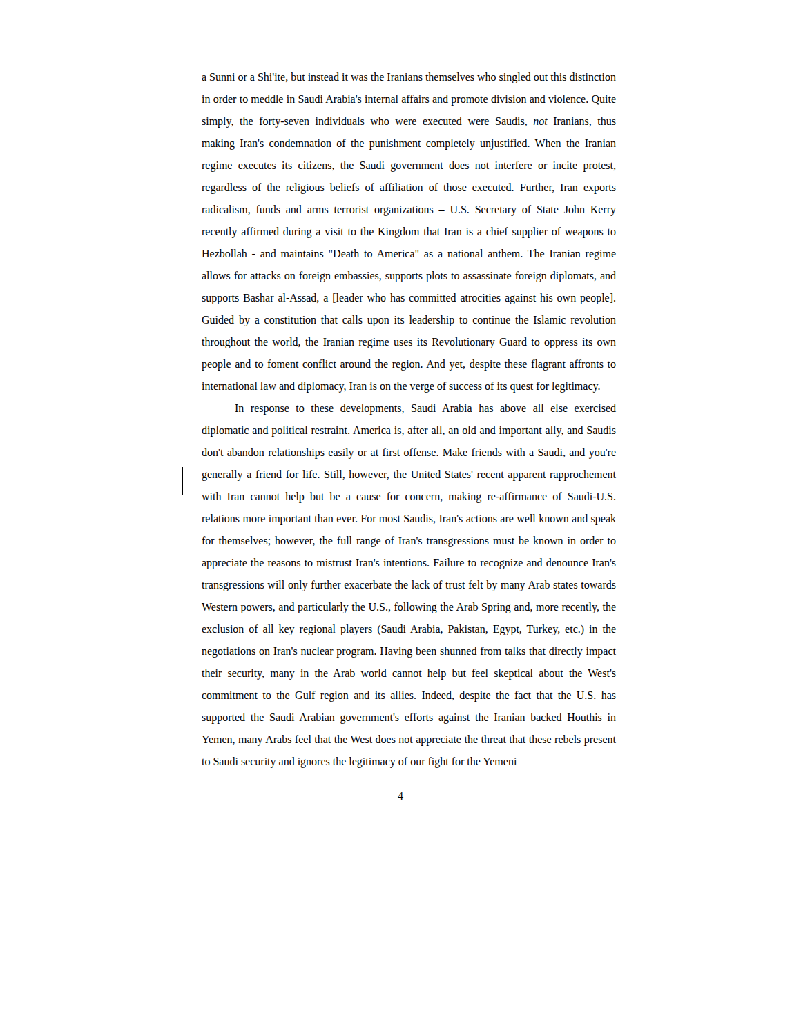a Sunni or a Shi'ite, but instead it was the Iranians themselves who singled out this distinction in order to meddle in Saudi Arabia's internal affairs and promote division and violence. Quite simply, the forty-seven individuals who were executed were Saudis, not Iranians, thus making Iran's condemnation of the punishment completely unjustified. When the Iranian regime executes its citizens, the Saudi government does not interfere or incite protest, regardless of the religious beliefs of affiliation of those executed. Further, Iran exports radicalism, funds and arms terrorist organizations – U.S. Secretary of State John Kerry recently affirmed during a visit to the Kingdom that Iran is a chief supplier of weapons to Hezbollah - and maintains "Death to America" as a national anthem. The Iranian regime allows for attacks on foreign embassies, supports plots to assassinate foreign diplomats, and supports Bashar al-Assad, a [leader who has committed atrocities against his own people]. Guided by a constitution that calls upon its leadership to continue the Islamic revolution throughout the world, the Iranian regime uses its Revolutionary Guard to oppress its own people and to foment conflict around the region. And yet, despite these flagrant affronts to international law and diplomacy, Iran is on the verge of success of its quest for legitimacy.
In response to these developments, Saudi Arabia has above all else exercised diplomatic and political restraint. America is, after all, an old and important ally, and Saudis don't abandon relationships easily or at first offense. Make friends with a Saudi, and you're generally a friend for life. Still, however, the United States' recent apparent rapprochement with Iran cannot help but be a cause for concern, making re-affirmance of Saudi-U.S. relations more important than ever. For most Saudis, Iran's actions are well known and speak for themselves; however, the full range of Iran's transgressions must be known in order to appreciate the reasons to mistrust Iran's intentions. Failure to recognize and denounce Iran's transgressions will only further exacerbate the lack of trust felt by many Arab states towards Western powers, and particularly the U.S., following the Arab Spring and, more recently, the exclusion of all key regional players (Saudi Arabia, Pakistan, Egypt, Turkey, etc.) in the negotiations on Iran's nuclear program. Having been shunned from talks that directly impact their security, many in the Arab world cannot help but feel skeptical about the West's commitment to the Gulf region and its allies. Indeed, despite the fact that the U.S. has supported the Saudi Arabian government's efforts against the Iranian backed Houthis in Yemen, many Arabs feel that the West does not appreciate the threat that these rebels present to Saudi security and ignores the legitimacy of our fight for the Yemeni
4